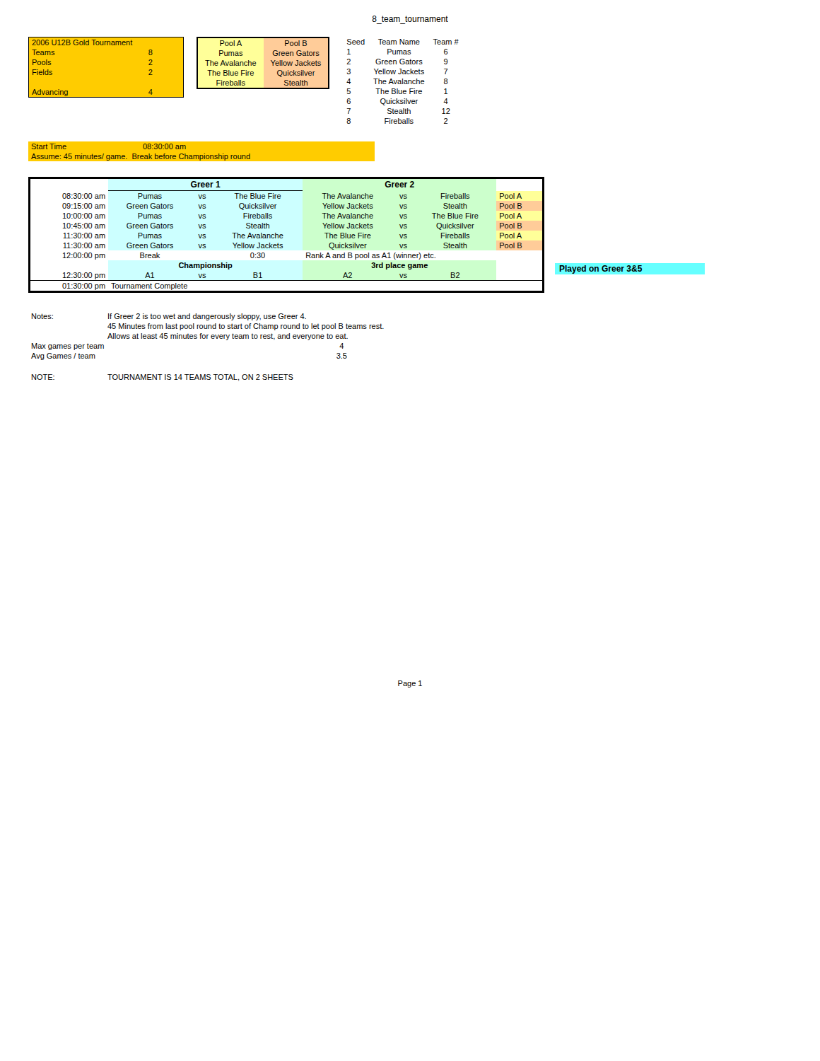8_team_tournament
| 2006 U12B Gold Tournament |
| Teams | 8 |
| Pools | 2 |
| Fields | 2 |
| Advancing | 4 |
| Pool A | Pool B |
| Pumas | Green Gators |
| The Avalanche | Yellow Jackets |
| The Blue Fire | Quicksilver |
| Fireballs | Stealth |
| Seed | Team Name | Team # |
| --- | --- | --- |
| 1 | Pumas | 6 |
| 2 | Green Gators | 9 |
| 3 | Yellow Jackets | 7 |
| 4 | The Avalanche | 8 |
| 5 | The Blue Fire | 1 |
| 6 | Quicksilver | 4 |
| 7 | Stealth | 12 |
| 8 | Fireballs | 2 |
| Start Time | 08:30:00 am |
| Assume: 45 minutes/ game. Break before Championship round |
| | Greer 1 | Greer 2 | |
| 08:30:00 am | Pumas | vs | The Blue Fire | The Avalanche | vs | Fireballs | Pool A |
| 09:15:00 am | Green Gators | vs | Quicksilver | Yellow Jackets | vs | Stealth | Pool B |
| 10:00:00 am | Pumas | vs | Fireballs | The Avalanche | vs | The Blue Fire | Pool A |
| 10:45:00 am | Green Gators | vs | Stealth | Yellow Jackets | vs | Quicksilver | Pool B |
| 11:30:00 am | Pumas | vs | The Avalanche | The Blue Fire | vs | Fireballs | Pool A |
| 11:30:00 am | Green Gators | vs | Yellow Jackets | Quicksilver | vs | Stealth | Pool B |
| 12:00:00 pm | Break | | 0:30 | Rank A and B pool as A1 (winner) etc. |
| | Championship | 3rd place game | |
| 12:30:00 pm | A1 | vs | B1 | A2 | vs | B2 | |
| 01:30:00 pm | Tournament Complete |
Played on Greer 3&5
| Notes: | If Greer 2 is too wet and dangerously sloppy, use Greer 4. |
| | 45 Minutes from last pool round to start of Champ round to let pool B teams rest. |
| | Allows at least 45 minutes for every team to rest, and everyone to eat. |
| Max games per team | 4 |
| Avg Games / team | 3.5 |
| NOTE: | TOURNAMENT IS 14 TEAMS TOTAL, ON 2 SHEETS |
Page 1